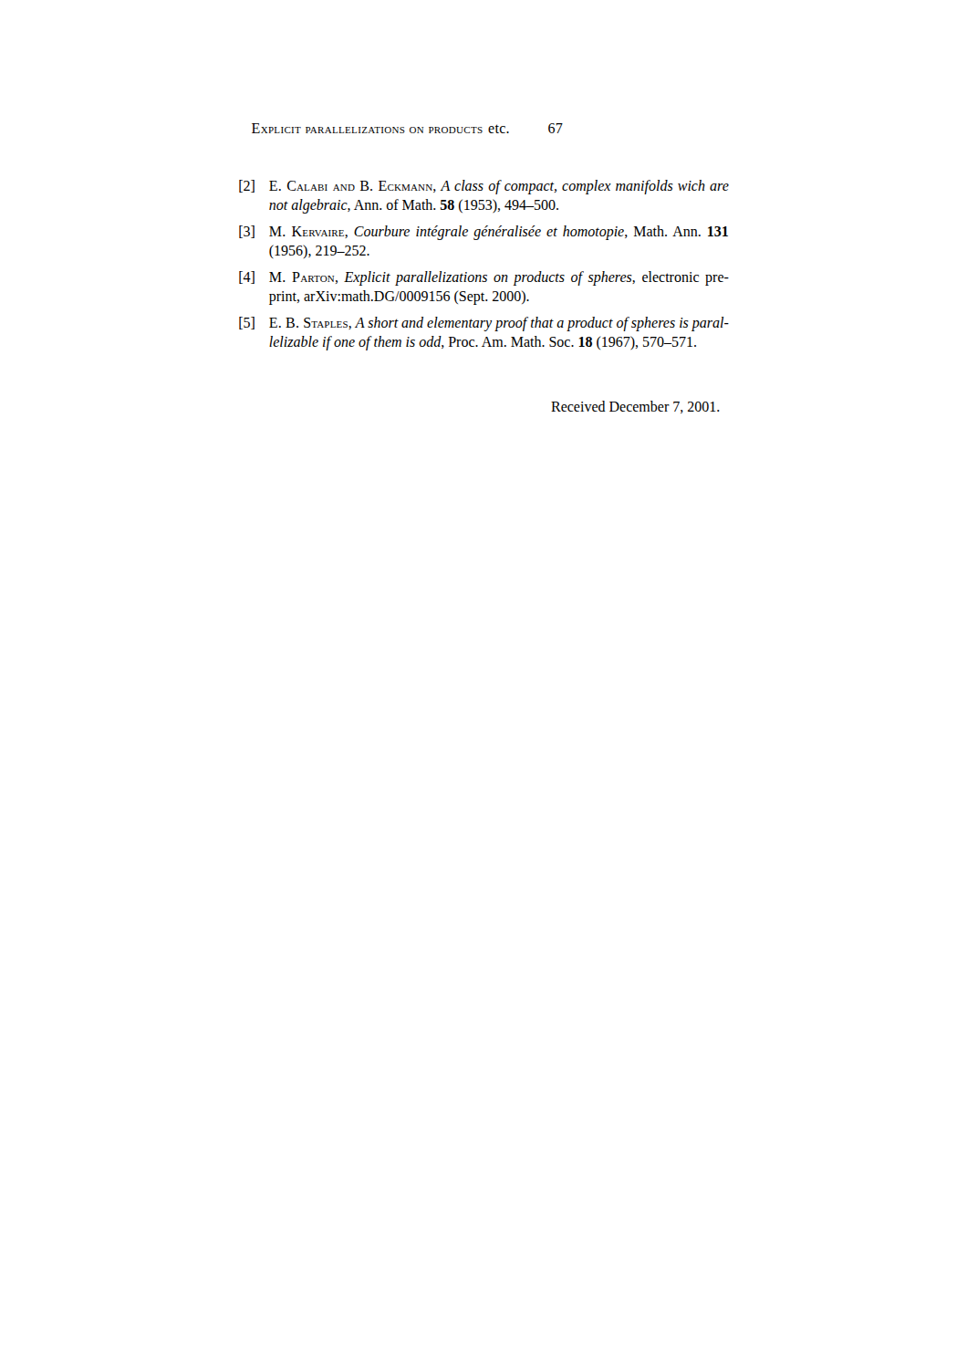Explicit parallelizations on products etc. 67
[2] E. Calabi and B. Eckmann, A class of compact, complex manifolds wich are not algebraic, Ann. of Math. 58 (1953), 494–500.
[3] M. Kervaire, Courbure intégrale généralisée et homotopie, Math. Ann. 131 (1956), 219–252.
[4] M. Parton, Explicit parallelizations on products of spheres, electronic preprint, arXiv:math.DG/0009156 (Sept. 2000).
[5] E. B. Staples, A short and elementary proof that a product of spheres is parallelizable if one of them is odd, Proc. Am. Math. Soc. 18 (1967), 570–571.
Received December 7, 2001.